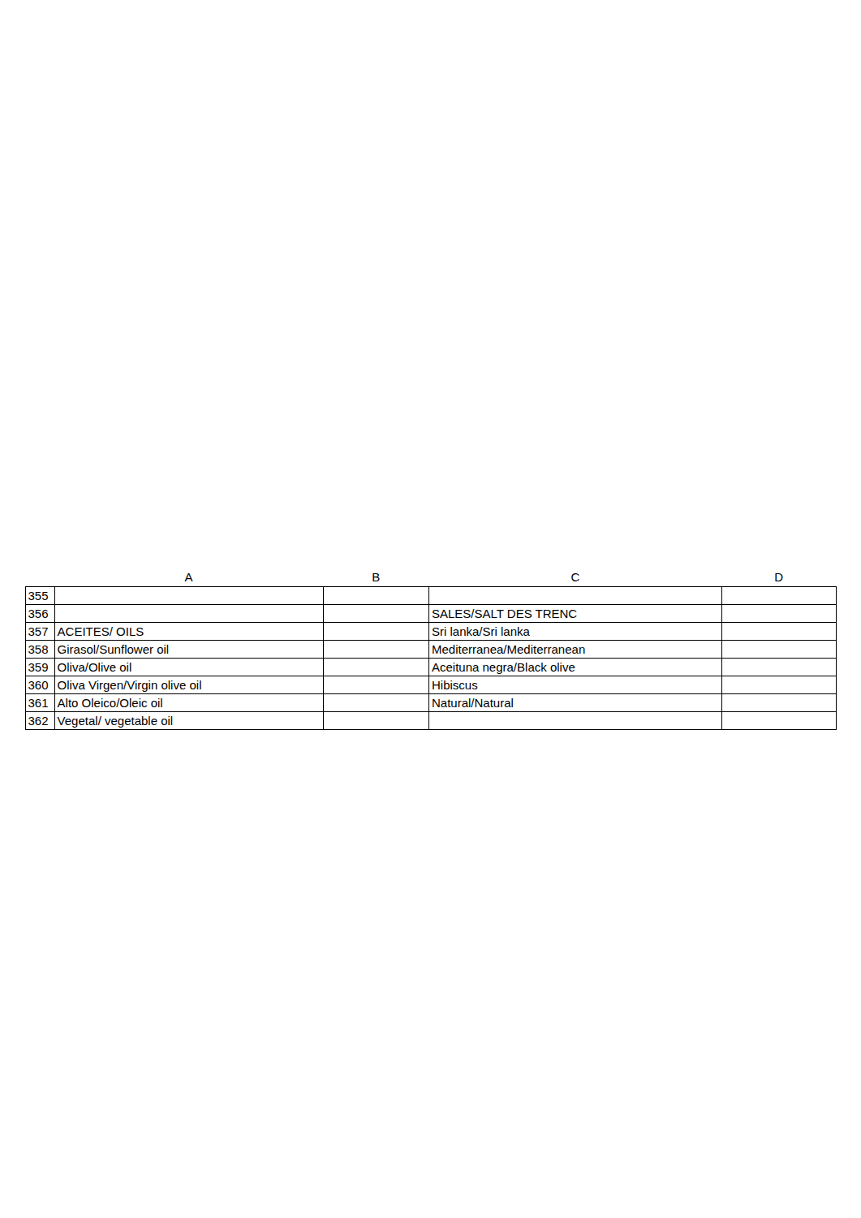| | A | B | C | D |
| --- | --- | --- | --- | --- |
| 355 | | | | |
| 356 | | | SALES/SALT DES TRENC | |
| 357 | ACEITES/ OILS | | Sri lanka/Sri lanka | |
| 358 | Girasol/Sunflower oil | | Mediterranea/Mediterranean | |
| 359 | Oliva/Olive oil | | Aceituna negra/Black olive | |
| 360 | Oliva Virgen/Virgin olive oil | | Hibiscus | |
| 361 | Alto Oleico/Oleic oil | | Natural/Natural | |
| 362 | Vegetal/ vegetable oil | | | |